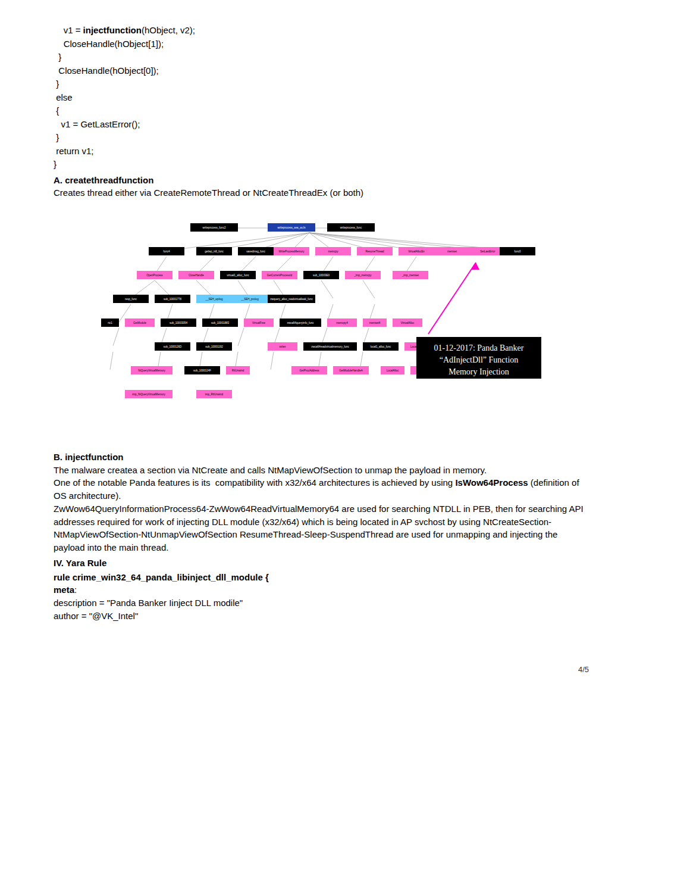v1 = injectfunction(hObject, v2);
    CloseHandle(hObject[1]);
  }
  CloseHandle(hObject[0]);
 }
 else
 {
   v1 = GetLastError();
 }
 return v1;
}
A. createthreadfunction
Creates thread either via CreateRemoteThread or NtCreateThreadEx (or both)
writeprocess_func2 writeprocess_sea_ss.ln writeprocess_func func4 getlep_ntll_func savedmsg_func WriteProcessMemory memcpy ResumeThread VirtualAllocEx memset SetLastError func0 OpenProcess CloseHandle virtual1_alloc_func GetCurrentProcessId sub_10003E0 _imp_memcpy _imp_memset resp_func sub_10001778 __SEH_epilog __SEH_prolog zwquery_alloc_readvirtualleak_func rtc1 GetModule sub_10003054 sub_10001883 VirtualFree zwca64queryinfo_func memcpy4 memset4 VirtualAlloc sub_1000126D sub_10001192 strlen zwca64readvirtualmemory_func local1_alloc_func LocalFree NtQueryVirtualMemory sub_1000124F RtlUnwind GetProcAddress GetModuleHandleA LocalAlloc _imp_Local_Free imp_NtQueryVirtualMemory imp_RtlUnwind 01-12-2017: Panda Banker “AdInjectDll” Function Memory Injection
B. injectfunction
The malware createa a section via NtCreate and calls NtMapViewOfSection to unmap the payload in memory.
One of the notable Panda features is its compatibility with x32/x64 architectures is achieved by using IsWow64Process (definition of OS architecture).
ZwWow64QueryInformationProcess64-ZwWow64ReadVirtualMemory64 are used for searching NTDLL in PEB, then for searching API addresses required for work of injecting DLL module (x32/x64) which is being located in AP svchost by using NtCreateSection-NtMapViewOfSection-NtUnmapViewOfSection ResumeThread-Sleep-SuspendThread are used for unmapping and injecting the payload into the main thread.
IV. Yara Rule
rule crime_win32_64_panda_libinject_dll_module {
meta:
description = "Panda Banker Iinject DLL modile"
author = "@VK_Intel"
4/5